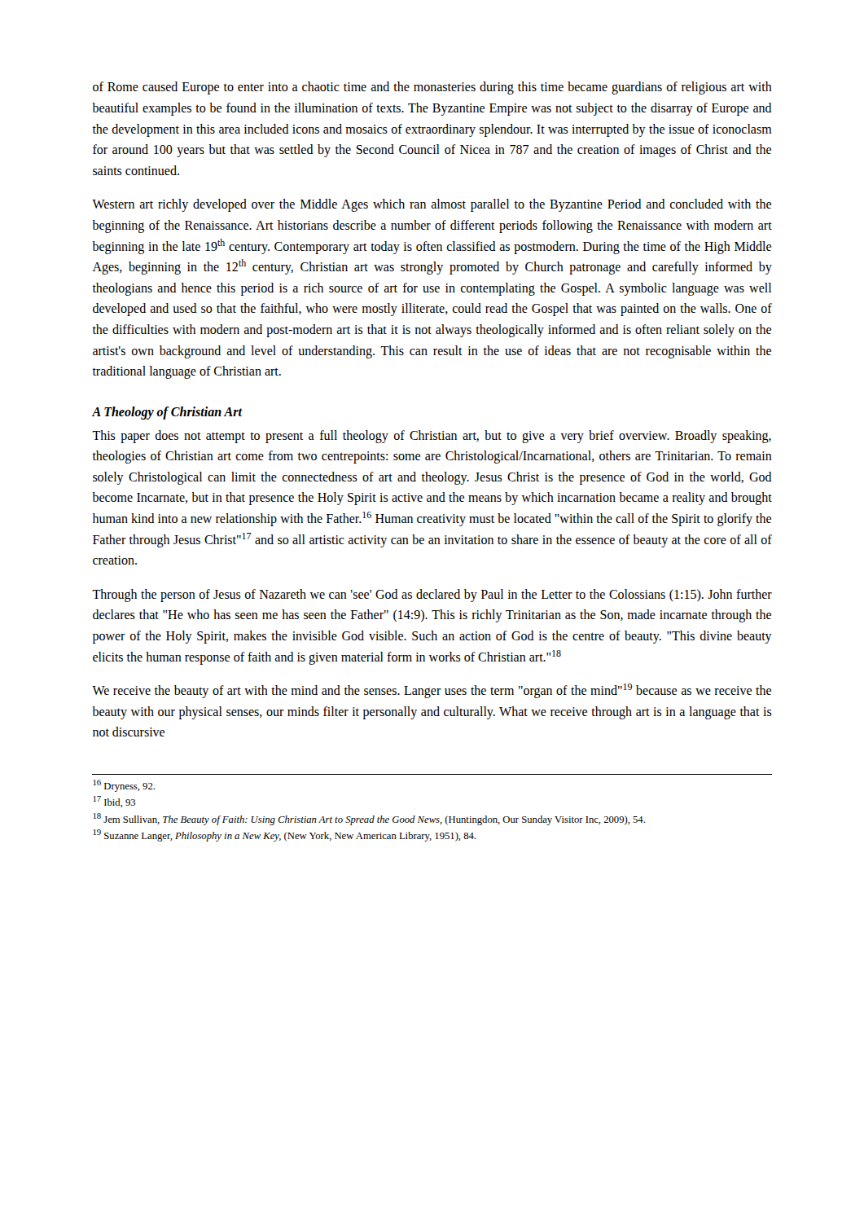of Rome caused Europe to enter into a chaotic time and the monasteries during this time became guardians of religious art with beautiful examples to be found in the illumination of texts. The Byzantine Empire was not subject to the disarray of Europe and the development in this area included icons and mosaics of extraordinary splendour. It was interrupted by the issue of iconoclasm for around 100 years but that was settled by the Second Council of Nicea in 787 and the creation of images of Christ and the saints continued.
Western art richly developed over the Middle Ages which ran almost parallel to the Byzantine Period and concluded with the beginning of the Renaissance. Art historians describe a number of different periods following the Renaissance with modern art beginning in the late 19th century. Contemporary art today is often classified as postmodern. During the time of the High Middle Ages, beginning in the 12th century, Christian art was strongly promoted by Church patronage and carefully informed by theologians and hence this period is a rich source of art for use in contemplating the Gospel. A symbolic language was well developed and used so that the faithful, who were mostly illiterate, could read the Gospel that was painted on the walls. One of the difficulties with modern and post-modern art is that it is not always theologically informed and is often reliant solely on the artist's own background and level of understanding. This can result in the use of ideas that are not recognisable within the traditional language of Christian art.
A Theology of Christian Art
This paper does not attempt to present a full theology of Christian art, but to give a very brief overview. Broadly speaking, theologies of Christian art come from two centrepoints: some are Christological/Incarnational, others are Trinitarian. To remain solely Christological can limit the connectedness of art and theology. Jesus Christ is the presence of God in the world, God become Incarnate, but in that presence the Holy Spirit is active and the means by which incarnation became a reality and brought human kind into a new relationship with the Father.16 Human creativity must be located "within the call of the Spirit to glorify the Father through Jesus Christ"17 and so all artistic activity can be an invitation to share in the essence of beauty at the core of all of creation.
Through the person of Jesus of Nazareth we can 'see' God as declared by Paul in the Letter to the Colossians (1:15). John further declares that "He who has seen me has seen the Father" (14:9). This is richly Trinitarian as the Son, made incarnate through the power of the Holy Spirit, makes the invisible God visible. Such an action of God is the centre of beauty. "This divine beauty elicits the human response of faith and is given material form in works of Christian art."18
We receive the beauty of art with the mind and the senses. Langer uses the term "organ of the mind"19 because as we receive the beauty with our physical senses, our minds filter it personally and culturally. What we receive through art is in a language that is not discursive
16 Dryness, 92.
17 Ibid, 93
18 Jem Sullivan, The Beauty of Faith: Using Christian Art to Spread the Good News, (Huntingdon, Our Sunday Visitor Inc, 2009), 54.
19 Suzanne Langer, Philosophy in a New Key, (New York, New American Library, 1951), 84.